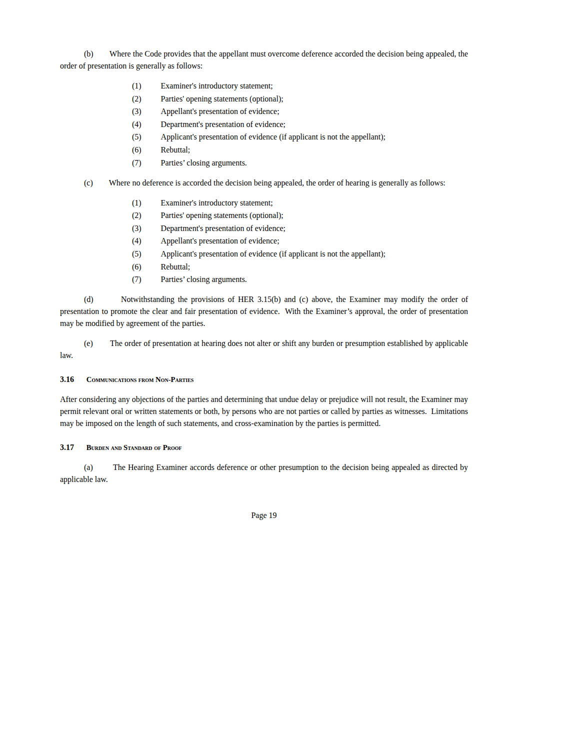(b) Where the Code provides that the appellant must overcome deference accorded the decision being appealed, the order of presentation is generally as follows:
(1) Examiner's introductory statement;
(2) Parties' opening statements (optional);
(3) Appellant's presentation of evidence;
(4) Department's presentation of evidence;
(5) Applicant's presentation of evidence (if applicant is not the appellant);
(6) Rebuttal;
(7) Parties’ closing arguments.
(c) Where no deference is accorded the decision being appealed, the order of hearing is generally as follows:
(1) Examiner's introductory statement;
(2) Parties' opening statements (optional);
(3) Department's presentation of evidence;
(4) Appellant's presentation of evidence;
(5) Applicant's presentation of evidence (if applicant is not the appellant);
(6) Rebuttal;
(7) Parties’ closing arguments.
(d) Notwithstanding the provisions of HER 3.15(b) and (c) above, the Examiner may modify the order of presentation to promote the clear and fair presentation of evidence. With the Examiner’s approval, the order of presentation may be modified by agreement of the parties.
(e) The order of presentation at hearing does not alter or shift any burden or presumption established by applicable law.
3.16 Communications from Non-Parties
After considering any objections of the parties and determining that undue delay or prejudice will not result, the Examiner may permit relevant oral or written statements or both, by persons who are not parties or called by parties as witnesses. Limitations may be imposed on the length of such statements, and cross-examination by the parties is permitted.
3.17 Burden and Standard of Proof
(a) The Hearing Examiner accords deference or other presumption to the decision being appealed as directed by applicable law.
Page 19